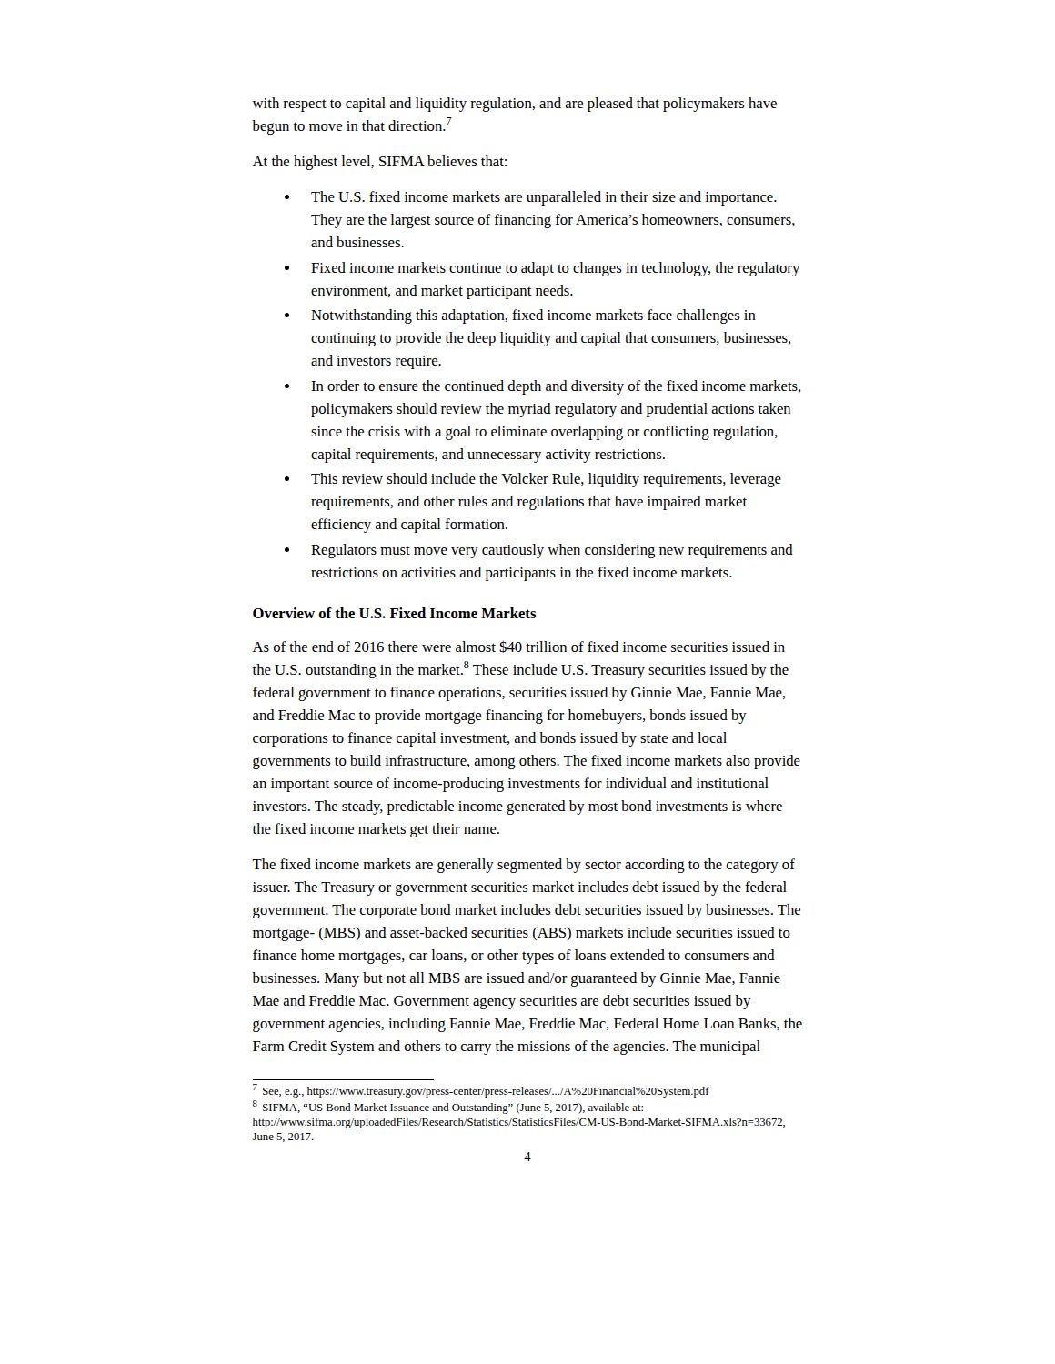with respect to capital and liquidity regulation, and are pleased that policymakers have begun to move in that direction.7
At the highest level, SIFMA believes that:
The U.S. fixed income markets are unparalleled in their size and importance. They are the largest source of financing for America’s homeowners, consumers, and businesses.
Fixed income markets continue to adapt to changes in technology, the regulatory environment, and market participant needs.
Notwithstanding this adaptation, fixed income markets face challenges in continuing to provide the deep liquidity and capital that consumers, businesses, and investors require.
In order to ensure the continued depth and diversity of the fixed income markets, policymakers should review the myriad regulatory and prudential actions taken since the crisis with a goal to eliminate overlapping or conflicting regulation, capital requirements, and unnecessary activity restrictions.
This review should include the Volcker Rule, liquidity requirements, leverage requirements, and other rules and regulations that have impaired market efficiency and capital formation.
Regulators must move very cautiously when considering new requirements and restrictions on activities and participants in the fixed income markets.
Overview of the U.S. Fixed Income Markets
As of the end of 2016 there were almost $40 trillion of fixed income securities issued in the U.S. outstanding in the market.8 These include U.S. Treasury securities issued by the federal government to finance operations, securities issued by Ginnie Mae, Fannie Mae, and Freddie Mac to provide mortgage financing for homebuyers, bonds issued by corporations to finance capital investment, and bonds issued by state and local governments to build infrastructure, among others. The fixed income markets also provide an important source of income-producing investments for individual and institutional investors. The steady, predictable income generated by most bond investments is where the fixed income markets get their name.
The fixed income markets are generally segmented by sector according to the category of issuer. The Treasury or government securities market includes debt issued by the federal government. The corporate bond market includes debt securities issued by businesses. The mortgage- (MBS) and asset-backed securities (ABS) markets include securities issued to finance home mortgages, car loans, or other types of loans extended to consumers and businesses. Many but not all MBS are issued and/or guaranteed by Ginnie Mae, Fannie Mae and Freddie Mac. Government agency securities are debt securities issued by government agencies, including Fannie Mae, Freddie Mac, Federal Home Loan Banks, the Farm Credit System and others to carry the missions of the agencies. The municipal
7 See, e.g., https://www.treasury.gov/press-center/press-releases/.../A%20Financial%20System.pdf
8 SIFMA, “US Bond Market Issuance and Outstanding” (June 5, 2017), available at: http://www.sifma.org/uploadedFiles/Research/Statistics/StatisticsFiles/CM-US-Bond-Market-SIFMA.xls?n=33672, June 5, 2017.
4